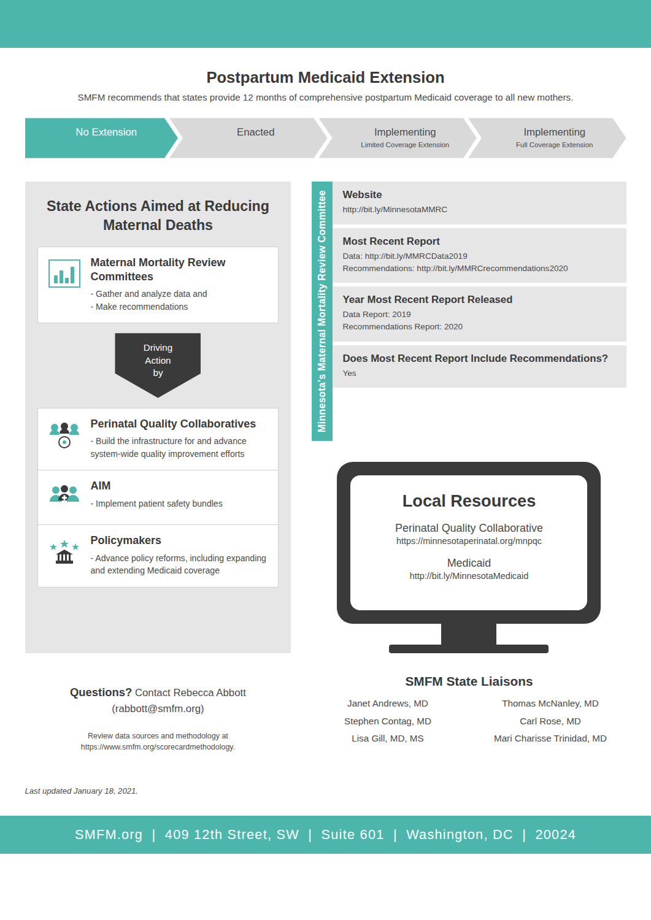Postpartum Medicaid Extension
SMFM recommends that states provide 12 months of comprehensive postpartum Medicaid coverage to all new mothers.
No Extension
Enacted
ImplementingLimited Coverage Extension
ImplementingFull Coverage Extension
State Actions Aimed at Reducing Maternal Deaths
Maternal Mortality Review Committees
Gather and analyze data and
Make recommendations
Driving
Action
by
Perinatal Quality Collaboratives
Build the infrastructure for and advance system-wide quality improvement efforts
AIM
Implement patient safety bundles
Policymakers
Advance policy reforms, including expanding and extending Medicaid coverage
Minnesota's Maternal Mortality Review Committee
Website
http://bit.ly/MinnesotaMMRC
Most Recent Report
Data: http://bit.ly/MMRCData2019
Recommendations: http://bit.ly/MMRCrecommendations2020
Year Most Recent Report Released
Data Report: 2019
Recommendations Report: 2020
Does Most Recent Report Include Recommendations?
Yes
Local Resources
Perinatal Quality Collaborative
https://minnesotaperinatal.org/mnpqc
Medicaid
http://bit.ly/MinnesotaMedicaid
Questions? Contact Rebecca Abbott
(rabbott@smfm.org)
Review data sources and methodology at
https://www.smfm.org/scorecardmethodology.
SMFM State Liaisons
Janet Andrews, MD Thomas McNanley, MD Stephen Contag, MD Carl Rose, MD Lisa Gill, MD, MS Mari Charisse Trinidad, MD
Last updated January 18, 2021.
SMFM.org| 409 12th Street, SW| Suite 601| Washington, DC| 20024